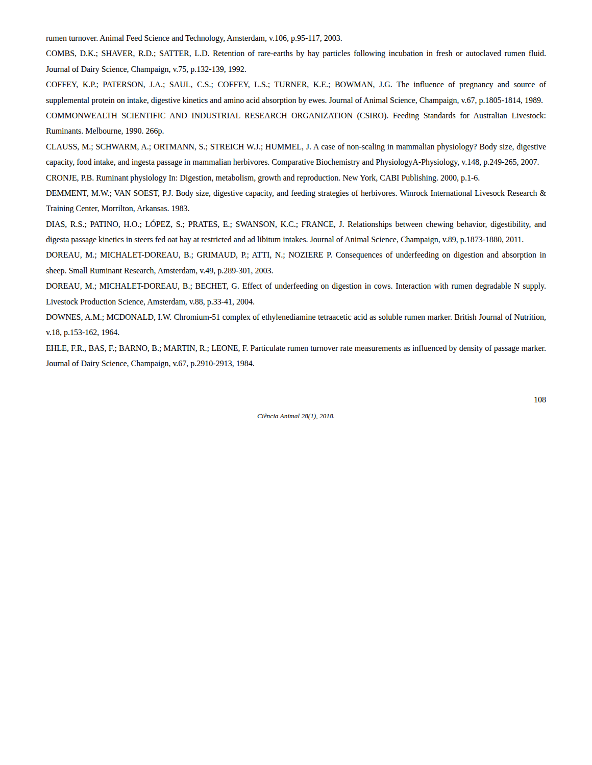rumen turnover. Animal Feed Science and Technology, Amsterdam, v.106, p.95-117, 2003.
COMBS, D.K.; SHAVER, R.D.; SATTER, L.D. Retention of rare-earths by hay particles following incubation in fresh or autoclaved rumen fluid. Journal of Dairy Science, Champaign, v.75, p.132-139, 1992.
COFFEY, K.P.; PATERSON, J.A.; SAUL, C.S.; COFFEY, L.S.; TURNER, K.E.; BOWMAN, J.G. The influence of pregnancy and source of supplemental protein on intake, digestive kinetics and amino acid absorption by ewes. Journal of Animal Science, Champaign, v.67, p.1805-1814, 1989.
COMMONWEALTH SCIENTIFIC AND INDUSTRIAL RESEARCH ORGANIZATION (CSIRO). Feeding Standards for Australian Livestock: Ruminants. Melbourne, 1990. 266p.
CLAUSS, M.; SCHWARM, A.; ORTMANN, S.; STREICH W.J.; HUMMEL, J. A case of non-scaling in mammalian physiology? Body size, digestive capacity, food intake, and ingesta passage in mammalian herbivores. Comparative Biochemistry and PhysiologyA-Physiology, v.148, p.249-265, 2007.
CRONJE, P.B. Ruminant physiology In: Digestion, metabolism, growth and reproduction. New York, CABI Publishing. 2000, p.1-6.
DEMMENT, M.W.; VAN SOEST, P.J. Body size, digestive capacity, and feeding strategies of herbivores. Winrock International Livesock Research & Training Center, Morrilton, Arkansas. 1983.
DIAS, R.S.; PATINO, H.O.; LÓPEZ, S.; PRATES, E.; SWANSON, K.C.; FRANCE, J. Relationships between chewing behavior, digestibility, and digesta passage kinetics in steers fed oat hay at restricted and ad libitum intakes. Journal of Animal Science, Champaign, v.89, p.1873-1880, 2011.
DOREAU, M.; MICHALET-DOREAU, B.; GRIMAUD, P.; ATTI, N.; NOZIERE P. Consequences of underfeeding on digestion and absorption in sheep. Small Ruminant Research, Amsterdam, v.49, p.289-301, 2003.
DOREAU, M.; MICHALET-DOREAU, B.; BECHET, G. Effect of underfeeding on digestion in cows. Interaction with rumen degradable N supply. Livestock Production Science, Amsterdam, v.88, p.33-41, 2004.
DOWNES, A.M.; MCDONALD, I.W. Chromium-51 complex of ethylenediamine tetraacetic acid as soluble rumen marker. British Journal of Nutrition, v.18, p.153-162, 1964.
EHLE, F.R., BAS, F.; BARNO, B.; MARTIN, R.; LEONE, F. Particulate rumen turnover rate measurements as influenced by density of passage marker. Journal of Dairy Science, Champaign, v.67, p.2910-2913, 1984.
108
Ciência Animal 28(1), 2018.